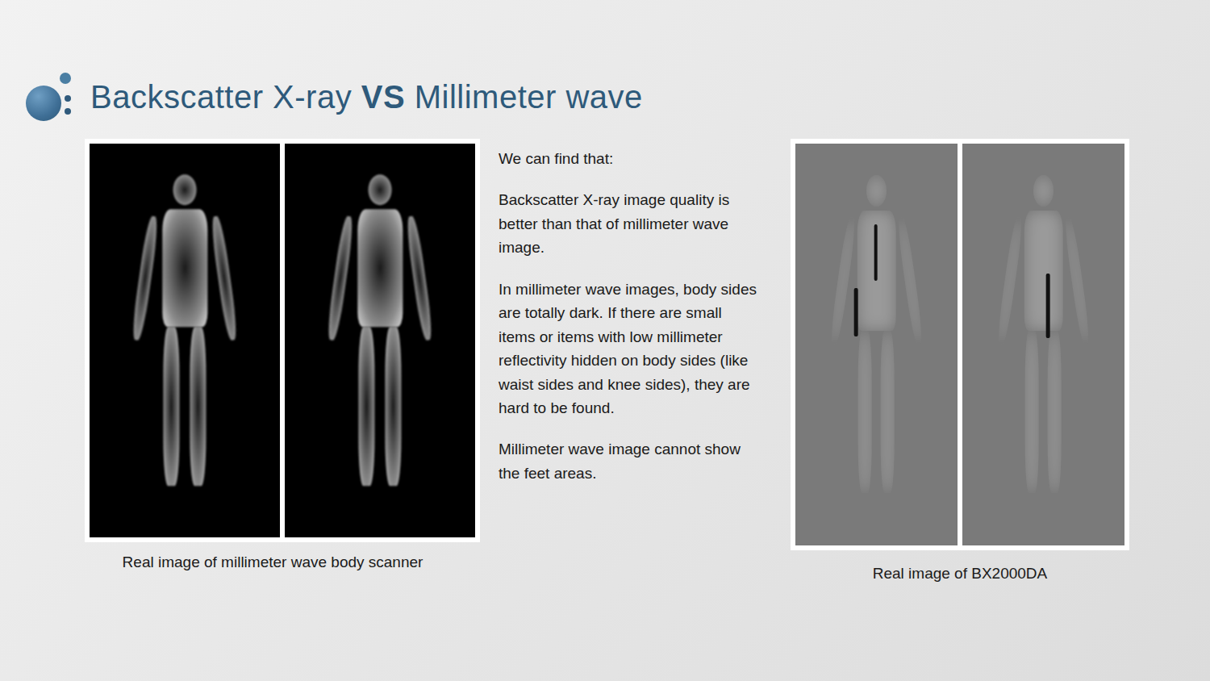Backscatter X-ray VS Millimeter wave
Real image of millimeter wave body scanner
We can find that:
Backscatter X-ray image quality is better than that of millimeter wave image.
In millimeter wave images, body sides are totally dark. If there are small items or items with low millimeter reflectivity hidden on body sides (like waist sides and knee sides), they are hard to be found.
Millimeter wave image cannot show the feet areas.
Real image of BX2000DA